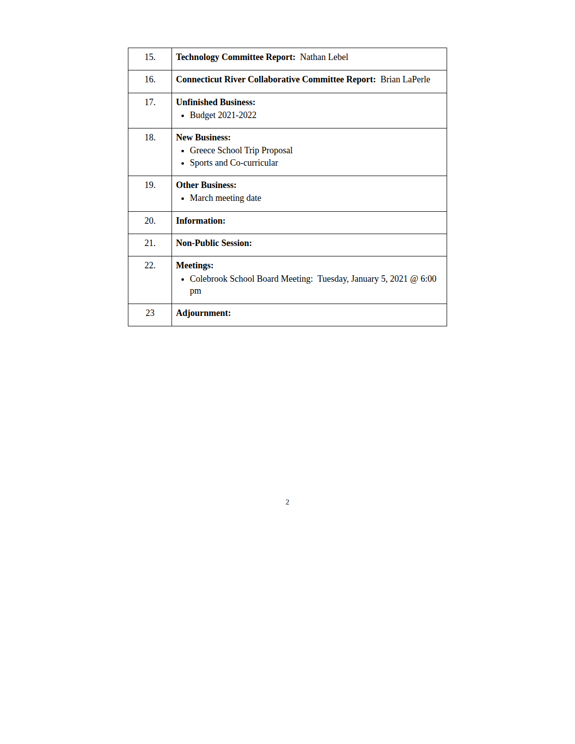| 15. | Technology Committee Report: Nathan Lebel |
| 16. | Connecticut River Collaborative Committee Report: Brian LaPerle |
| 17. | Unfinished Business: Budget 2021-2022 |
| 18. | New Business: Greece School Trip Proposal Sports and Co-curricular |
| 19. | Other Business: March meeting date |
| 20. | Information: |
| 21. | Non-Public Session: |
| 22. | Meetings: Colebrook School Board Meeting: Tuesday, January 5, 2021 @ 6:00 pm |
| 23 | Adjournment: |
2